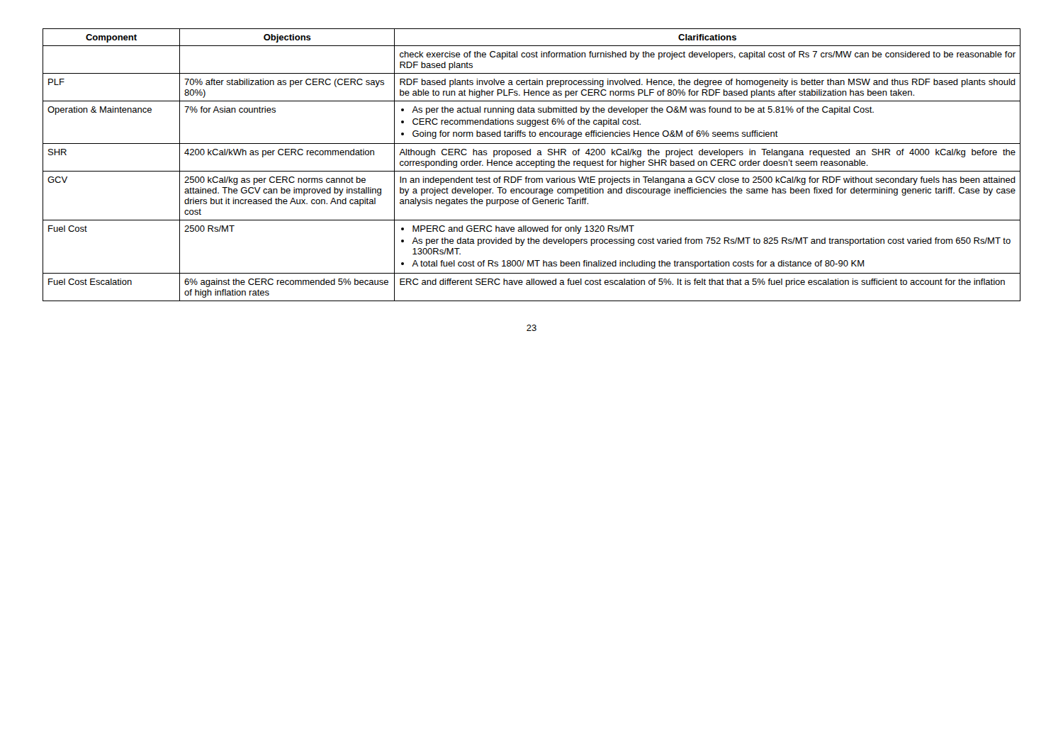| Component | Objections | Clarifications |
| --- | --- | --- |
| | | check exercise of the Capital cost information furnished by the project developers, capital cost of Rs 7 crs/MW can be considered to be reasonable for RDF based plants |
| PLF | 70% after stabilization as per CERC (CERC says 80%) | RDF based plants involve a certain preprocessing involved. Hence, the degree of homogeneity is better than MSW and thus RDF based plants should be able to run at higher PLFs. Hence as per CERC norms PLF of 80% for RDF based plants after stabilization has been taken. |
| Operation & Maintenance | 7% for Asian countries | As per the actual running data submitted by the developer the O&M was found to be at 5.81% of the Capital Cost. CERC recommendations suggest 6% of the capital cost. Going for norm based tariffs to encourage efficiencies Hence O&M of 6% seems sufficient |
| SHR | 4200 kCal/kWh as per CERC recommendation | Although CERC has proposed a SHR of 4200 kCal/kg the project developers in Telangana requested an SHR of 4000 kCal/kg before the corresponding order. Hence accepting the request for higher SHR based on CERC order doesn’t seem reasonable. |
| GCV | 2500 kCal/kg as per CERC norms cannot be attained. The GCV can be improved by installing driers but it increased the Aux. con. And capital cost | In an independent test of RDF from various WtE projects in Telangana a GCV close to 2500 kCal/kg for RDF without secondary fuels has been attained by a project developer. To encourage competition and discourage inefficiencies the same has been fixed for determining generic tariff. Case by case analysis negates the purpose of Generic Tariff. |
| Fuel Cost | 2500 Rs/MT | MPERC and GERC have allowed for only 1320 Rs/MT As per the data provided by the developers processing cost varied from 752 Rs/MT to 825 Rs/MT and transportation cost varied from 650 Rs/MT to 1300Rs/MT. A total fuel cost of Rs 1800/ MT has been finalized including the transportation costs for a distance of 80-90 KM |
| Fuel Cost Escalation | 6% against the CERC recommended 5% because of high inflation rates | ERC and different SERC have allowed a fuel cost escalation of 5%. It is felt that that a 5% fuel price escalation is sufficient to account for the inflation |
23